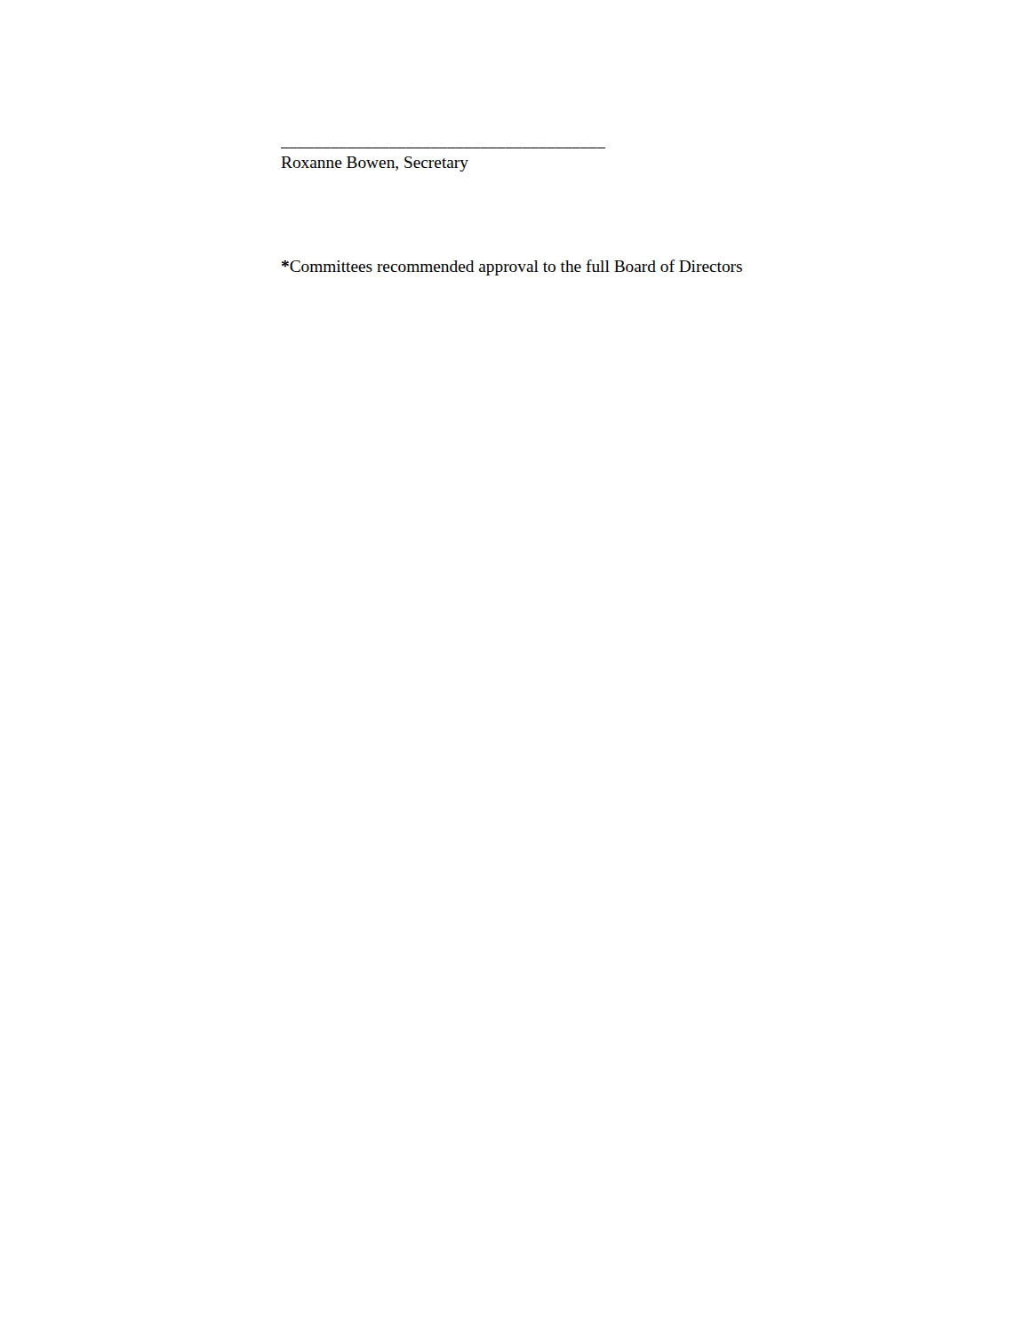_______________________________________
Roxanne Bowen, Secretary
*Committees recommended approval to the full Board of Directors